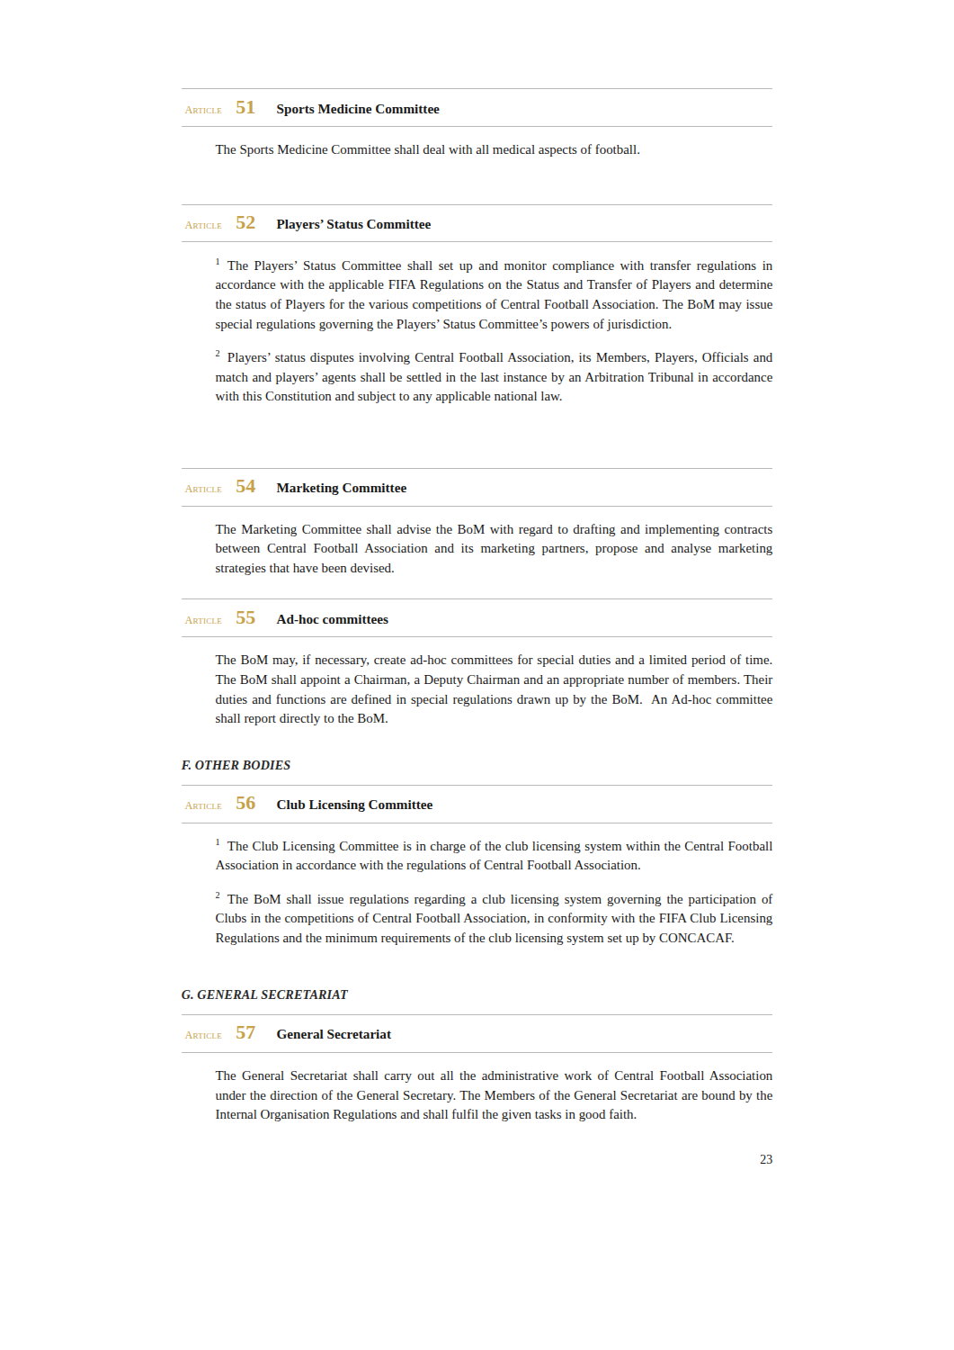Article
51
Sports Medicine Committee
The Sports Medicine Committee shall deal with all medical aspects of football.
Article
52
Players’ Status Committee
1 The Players’ Status Committee shall set up and monitor compliance with transfer regulations in accordance with the applicable FIFA Regulations on the Status and Transfer of Players and determine the status of Players for the various competitions of Central Football Association. The BoM may issue special regulations governing the Players’ Status Committee’s powers of jurisdiction.
2 Players’ status disputes involving Central Football Association, its Members, Players, Officials and match and players’ agents shall be settled in the last instance by an Arbitration Tribunal in accordance with this Constitution and subject to any applicable national law.
Article
54
Marketing Committee
The Marketing Committee shall advise the BoM with regard to drafting and implementing contracts between Central Football Association and its marketing partners, propose and analyse marketing strategies that have been devised.
Article
55
Ad-hoc committees
The BoM may, if necessary, create ad-hoc committees for special duties and a limited period of time. The BoM shall appoint a Chairman, a Deputy Chairman and an appropriate number of members. Their duties and functions are defined in special regulations drawn up by the BoM. An Ad-hoc committee shall report directly to the BoM.
F. OTHER BODIES
Article
56
Club Licensing Committee
1 The Club Licensing Committee is in charge of the club licensing system within the Central Football Association in accordance with the regulations of Central Football Association.
2 The BoM shall issue regulations regarding a club licensing system governing the participation of Clubs in the competitions of Central Football Association, in conformity with the FIFA Club Licensing Regulations and the minimum requirements of the club licensing system set up by CONCACAF.
G. GENERAL SECRETARIAT
Article
57
General Secretariat
The General Secretariat shall carry out all the administrative work of Central Football Association under the direction of the General Secretary. The Members of the General Secretariat are bound by the Internal Organisation Regulations and shall fulfil the given tasks in good faith.
23